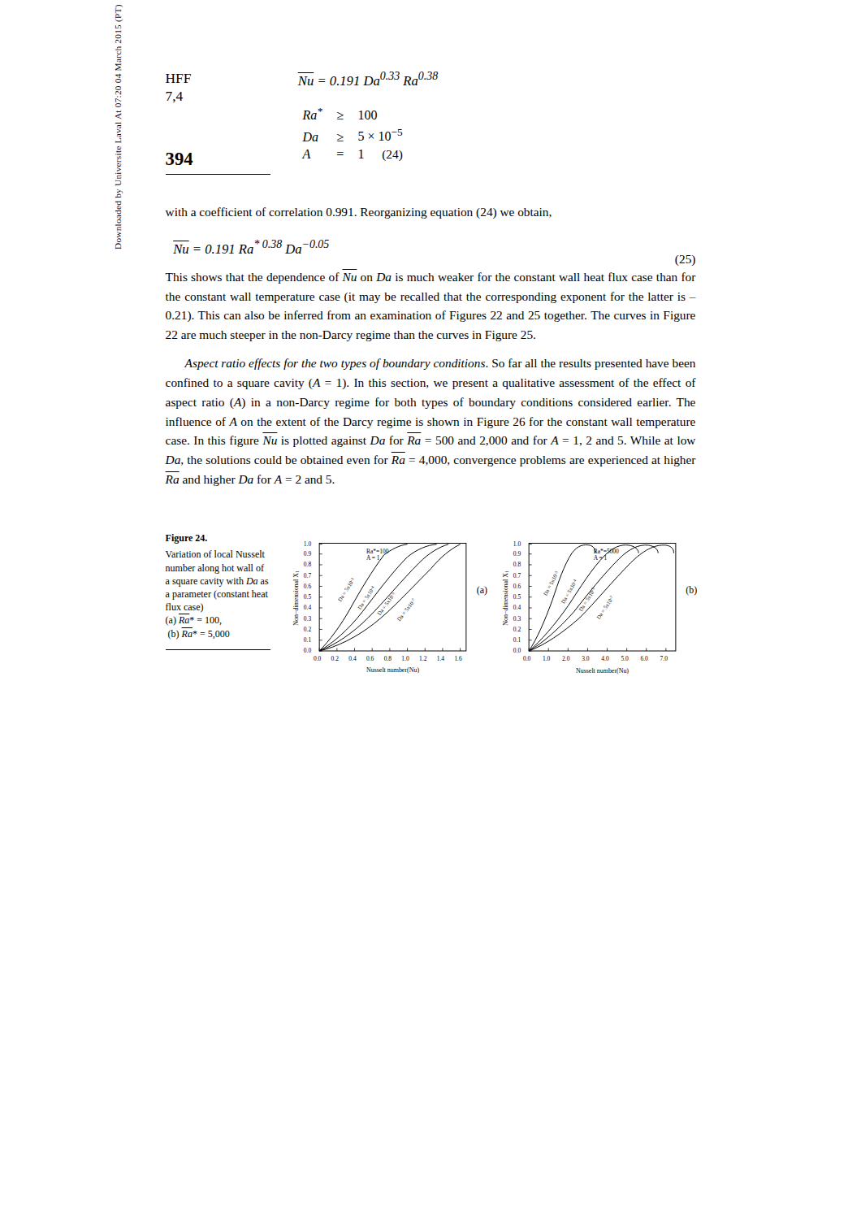Downloaded by Universite Laval At 07:20 04 March 2015 (PT)
HFF
7,4
394
Nu = 0.191 Da0.33 Ra0.38
| Ra * | ≥ | 100 |
| Da | ≥ | 5 × 10 −5 |
| A | = | 1 (24) |
with a coefficient of correlation 0.991. Reorganizing equation (24) we obtain,
Nu = 0.191 Ra* 0.38 Da−0.05 (25)
This shows that the dependence of Nu on Da is much weaker for the constant wall heat flux case than for the constant wall temperature case (it may be recalled that the corresponding exponent for the latter is –0.21). This can also be inferred from an examination of Figures 22 and 25 together. The curves in Figure 22 are much steeper in the non-Darcy regime than the curves in Figure 25.
Aspect ratio effects for the two types of boundary conditions. So far all the results presented have been confined to a square cavity (A = 1). In this section, we present a qualitative assessment of the effect of aspect ratio (A) in a non-Darcy regime for both types of boundary conditions considered earlier. The influence of A on the extent of the Darcy regime is shown in Figure 26 for the constant wall temperature case. In this figure Nu is plotted against Da for Ra = 500 and 2,000 and for A = 1, 2 and 5. While at low Da, the solutions could be obtained even for Ra = 4,000, convergence problems are experienced at higher Ra and higher Da for A = 2 and 5.
Figure 24. Variation of local Nusselt number along hot wall of a square cavity with Da as a parameter (constant heat flux case)
(a) Ra* = 100,
(b) Ra* = 5,000
(a) 0.0 0.1 0.2 0.3 0.4 0.5 0.6 0.7 0.8 0.9 1.0 0.0 0.2 0.4 0.6 0.8 1.0 1.2 1.4 1.6 Nusselt number(Nu) Non−dimensional X1 Ra*=100 A = 1 Da = 5x10-3 Da = 5x10-4 Da = 5x10-5 Da = 5x10-7
(b) 0.0 0.1 0.2 0.3 0.4 0.5 0.6 0.7 0.8 0.9 1.0 0.0 1.0 2.0 3.0 4.0 5.0 6.0 7.0 Nusselt number(Nu) Non−dimensional X1 Ra*=5000 A = 1 Da = 5x10-3 Da = 5x10-4 Da = 5x10-5 Da = 5x10-7